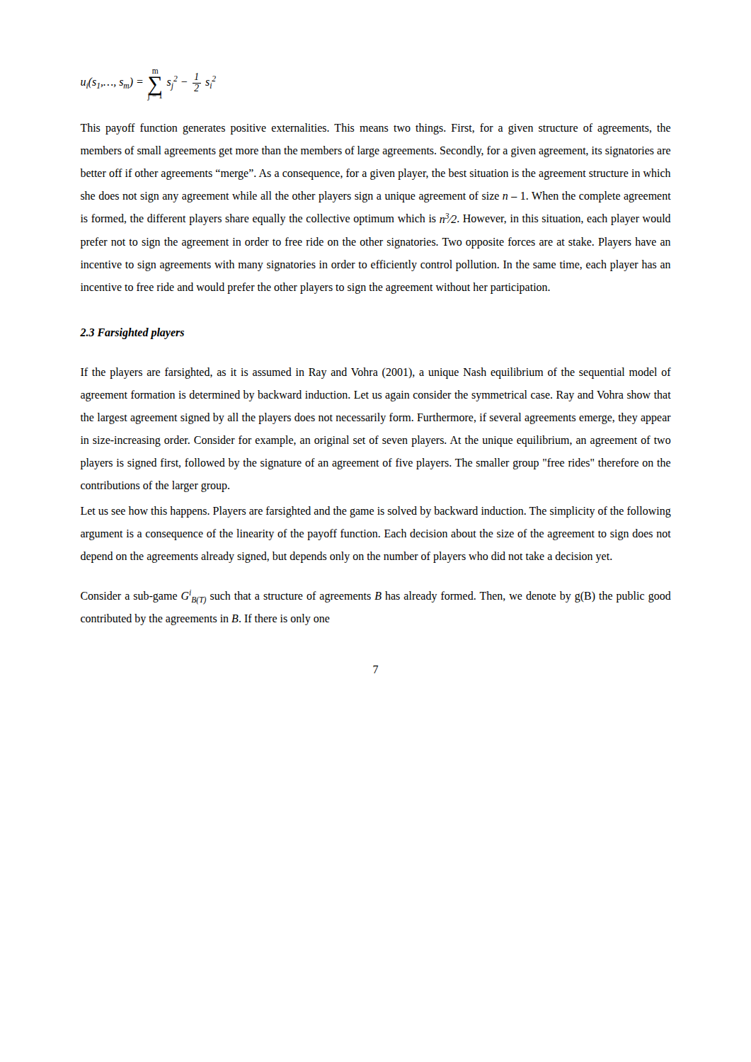ui(s1,…, sm) = m ∑ j = 1 sj2 − 12 si2
This payoff function generates positive externalities. This means two things. First, for a given structure of agreements, the members of small agreements get more than the members of large agreements. Secondly, for a given agreement, its signatories are better off if other agreements “merge”. As a consequence, for a given player, the best situation is the agreement structure in which she does not sign any agreement while all the other players sign a unique agreement of size n – 1. When the complete agreement is formed, the different players share equally the collective optimum which is n3∕2. However, in this situation, each player would prefer not to sign the agreement in order to free ride on the other signatories. Two opposite forces are at stake. Players have an incentive to sign agreements with many signatories in order to efficiently control pollution. In the same time, each player has an incentive to free ride and would prefer the other players to sign the agreement without her participation.
2.3 Farsighted players
If the players are farsighted, as it is assumed in Ray and Vohra (2001), a unique Nash equilibrium of the sequential model of agreement formation is determined by backward induction. Let us again consider the symmetrical case. Ray and Vohra show that the largest agreement signed by all the players does not necessarily form. Furthermore, if several agreements emerge, they appear in size-increasing order. Consider for example, an original set of seven players. At the unique equilibrium, an agreement of two players is signed first, followed by the signature of an agreement of five players. The smaller group "free rides" therefore on the contributions of the larger group.
Let us see how this happens. Players are farsighted and the game is solved by backward induction. The simplicity of the following argument is a consequence of the linearity of the payoff function. Each decision about the size of the agreement to sign does not depend on the agreements already signed, but depends only on the number of players who did not take a decision yet.
Consider a sub-game GiB(T) such that a structure of agreements B has already formed. Then, we denote by g(B) the public good contributed by the agreements in B. If there is only one
7